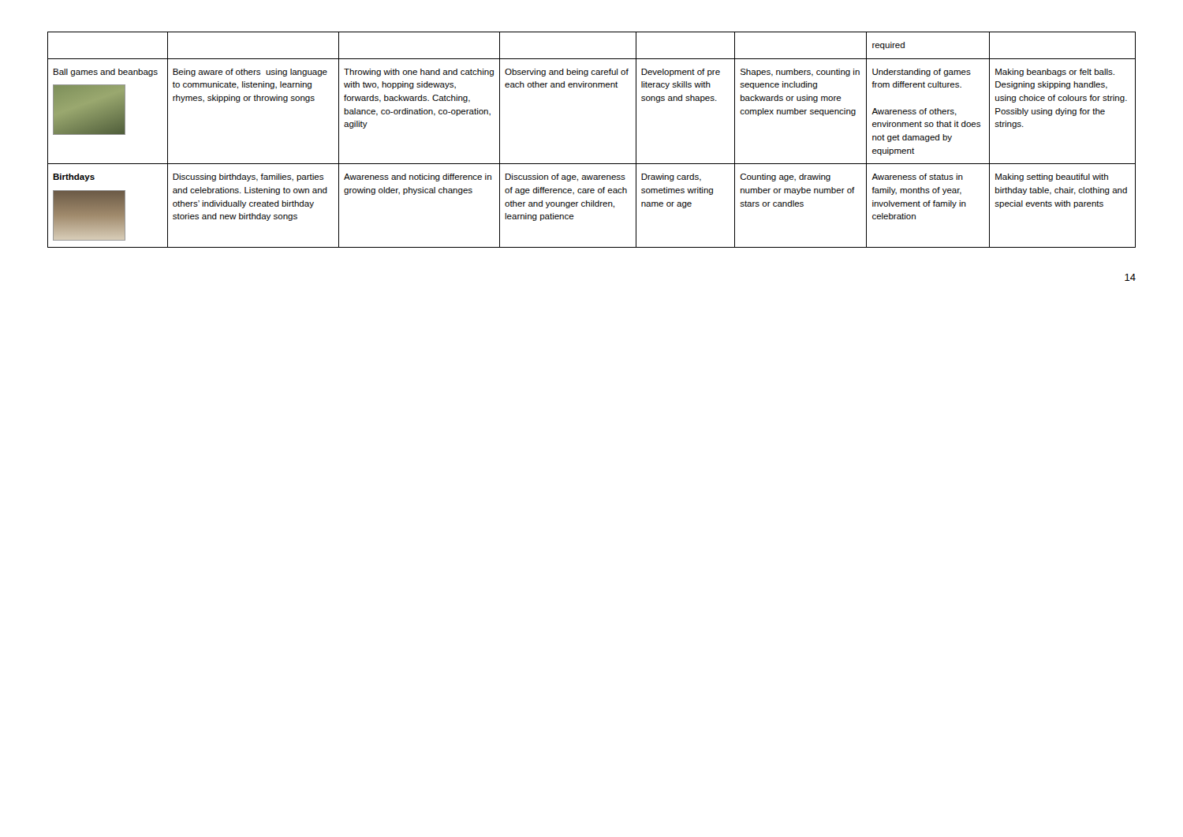| | | | | | | required | |
| Ball games and beanbags | Being aware of others using language to communicate, listening, learning rhymes, skipping or throwing songs | Throwing with one hand and catching with two, hopping sideways, forwards, backwards. Catching, balance, co-ordination, co-operation, agility | Observing and being careful of each other and environment | Development of pre literacy skills with songs and shapes. | Shapes, numbers, counting in sequence including backwards or using more complex number sequencing | Understanding of games from different cultures. Awareness of others, environment so that it does not get damaged by equipment | Making beanbags or felt balls. Designing skipping handles, using choice of colours for string. Possibly using dying for the strings. |
| Birthdays | Discussing birthdays, families, parties and celebrations. Listening to own and others’ individually created birthday stories and new birthday songs | Awareness and noticing difference in growing older, physical changes | Discussion of age, awareness of age difference, care of each other and younger children, learning patience | Drawing cards, sometimes writing name or age | Counting age, drawing number or maybe number of stars or candles | Awareness of status in family, months of year, involvement of family in celebration | Making setting beautiful with birthday table, chair, clothing and special events with parents |
14